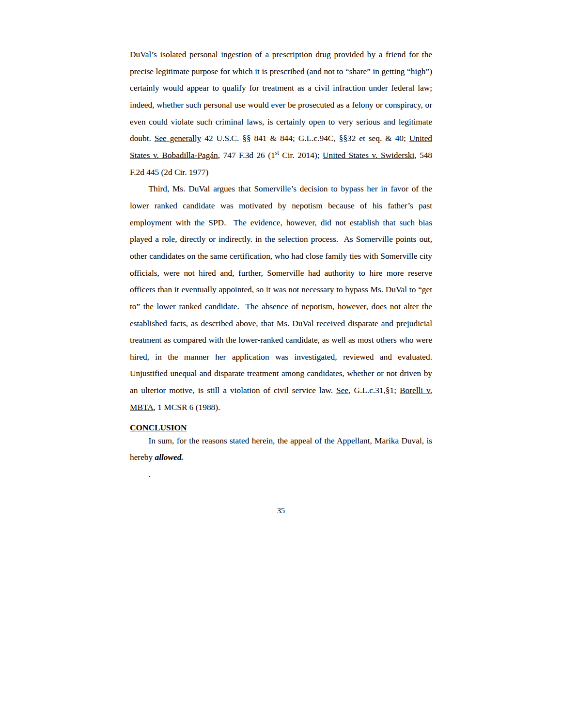DuVal’s isolated personal ingestion of a prescription drug provided by a friend for the precise legitimate purpose for which it is prescribed (and not to “share” in getting “high”) certainly would appear to qualify for treatment as a civil infraction under federal law; indeed, whether such personal use would ever be prosecuted as a felony or conspiracy, or even could violate such criminal laws, is certainly open to very serious and legitimate doubt. See generally 42 U.S.C. §§ 841 & 844; G.L.c.94C, §§32 et seq. & 40; United States v. Bobadilla-Pagán, 747 F.3d 26 (1st Cir. 2014); United States v. Swiderski, 548 F.2d 445 (2d Cir. 1977)
Third, Ms. DuVal argues that Somerville’s decision to bypass her in favor of the lower ranked candidate was motivated by nepotism because of his father’s past employment with the SPD. The evidence, however, did not establish that such bias played a role, directly or indirectly. in the selection process. As Somerville points out, other candidates on the same certification, who had close family ties with Somerville city officials, were not hired and, further, Somerville had authority to hire more reserve officers than it eventually appointed, so it was not necessary to bypass Ms. DuVal to “get to” the lower ranked candidate. The absence of nepotism, however, does not alter the established facts, as described above, that Ms. DuVal received disparate and prejudicial treatment as compared with the lower-ranked candidate, as well as most others who were hired, in the manner her application was investigated, reviewed and evaluated. Unjustified unequal and disparate treatment among candidates, whether or not driven by an ulterior motive, is still a violation of civil service law. See, G.L.c.31,§1; Borelli v. MBTA, 1 MCSR 6 (1988).
CONCLUSION
In sum, for the reasons stated herein, the appeal of the Appellant, Marika Duval, is hereby allowed.
.
35